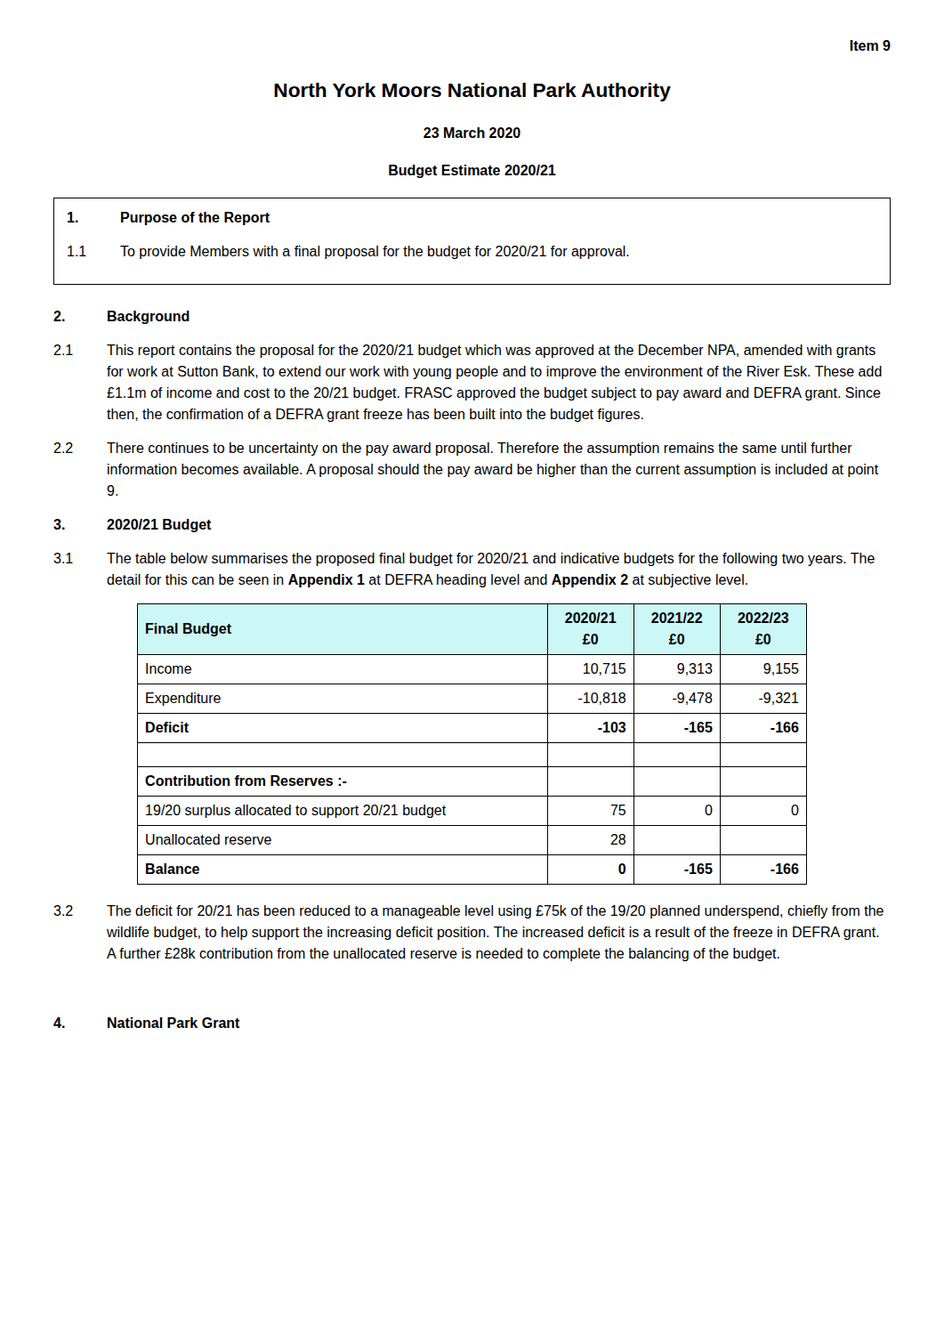Item 9
North York Moors National Park Authority
23 March 2020
Budget Estimate 2020/21
1.
Purpose of the Report
1.1
To provide Members with a final proposal for the budget for 2020/21 for approval.
2.
Background
2.1
This report contains the proposal for the 2020/21 budget which was approved at the December NPA, amended with grants for work at Sutton Bank, to extend our work with young people and to improve the environment of the River Esk. These add £1.1m of income and cost to the 20/21 budget. FRASC approved the budget subject to pay award and DEFRA grant. Since then, the confirmation of a DEFRA grant freeze has been built into the budget figures.
2.2
There continues to be uncertainty on the pay award proposal. Therefore the assumption remains the same until further information becomes available. A proposal should the pay award be higher than the current assumption is included at point 9.
3.
2020/21 Budget
3.1
The table below summarises the proposed final budget for 2020/21 and indicative budgets for the following two years. The detail for this can be seen in Appendix 1 at DEFRA heading level and Appendix 2 at subjective level.
| Final Budget | 2020/21 £0 | 2021/22 £0 | 2022/23 £0 |
| --- | --- | --- | --- |
| Income | 10,715 | 9,313 | 9,155 |
| Expenditure | -10,818 | -9,478 | -9,321 |
| Deficit | -103 | -165 | -166 |
| Contribution from Reserves :- | | | |
| 19/20 surplus allocated to support 20/21 budget | 75 | 0 | 0 |
| Unallocated reserve | 28 | | |
| Balance | 0 | -165 | -166 |
3.2
The deficit for 20/21 has been reduced to a manageable level using £75k of the 19/20 planned underspend, chiefly from the wildlife budget, to help support the increasing deficit position. The increased deficit is a result of the freeze in DEFRA grant. A further £28k contribution from the unallocated reserve is needed to complete the balancing of the budget.
4.
National Park Grant